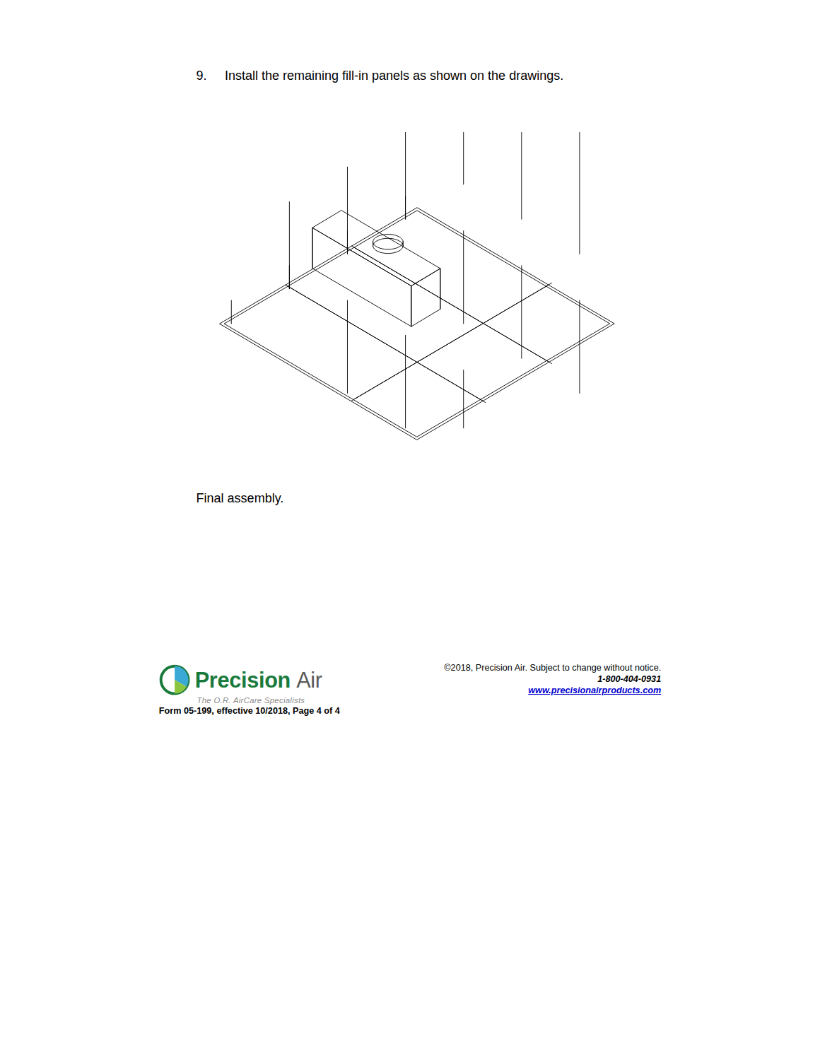9.
Install the remaining fill-in panels as shown on the drawings.
Final assembly.
Precision Air
The O.R. AirCare Specialists
Form 05-199, effective 10/2018, Page 4 of 4
©2018, Precision Air. Subject to change without notice.
1-800-404-0931
www.precisionairproducts.com